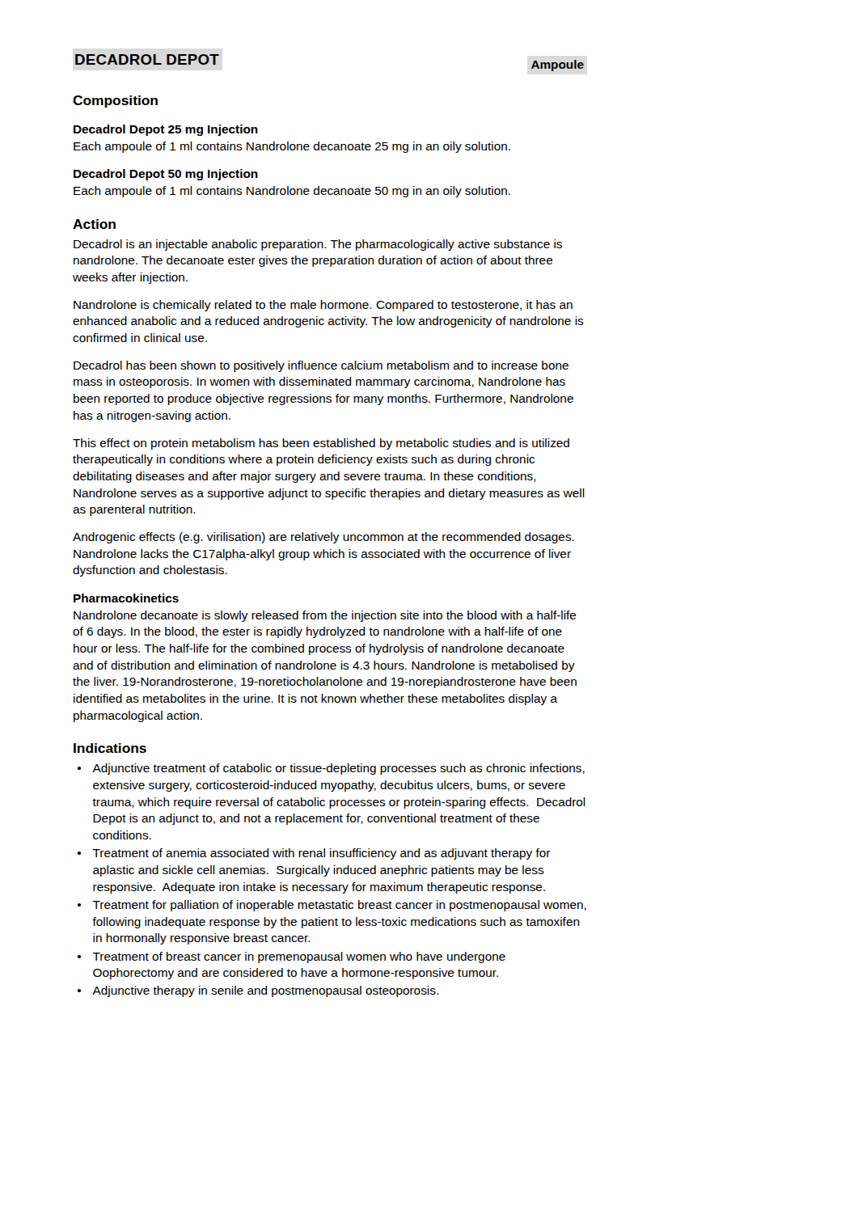Ampoule
DECADROL DEPOT
Composition
Decadrol Depot 25 mg Injection
Each ampoule of 1 ml contains Nandrolone decanoate 25 mg in an oily solution.
Decadrol Depot 50 mg Injection
Each ampoule of 1 ml contains Nandrolone decanoate 50 mg in an oily solution.
Action
Decadrol is an injectable anabolic preparation. The pharmacologically active substance is nandrolone. The decanoate ester gives the preparation duration of action of about three weeks after injection.
Nandrolone is chemically related to the male hormone. Compared to testosterone, it has an enhanced anabolic and a reduced androgenic activity. The low androgenicity of nandrolone is confirmed in clinical use.
Decadrol has been shown to positively influence calcium metabolism and to increase bone mass in osteoporosis. In women with disseminated mammary carcinoma, Nandrolone has been reported to produce objective regressions for many months. Furthermore, Nandrolone has a nitrogen-saving action.
This effect on protein metabolism has been established by metabolic studies and is utilized therapeutically in conditions where a protein deficiency exists such as during chronic debilitating diseases and after major surgery and severe trauma. In these conditions, Nandrolone serves as a supportive adjunct to specific therapies and dietary measures as well as parenteral nutrition.
Androgenic effects (e.g. virilisation) are relatively uncommon at the recommended dosages. Nandrolone lacks the C17alpha-alkyl group which is associated with the occurrence of liver dysfunction and cholestasis.
Pharmacokinetics
Nandrolone decanoate is slowly released from the injection site into the blood with a half-life of 6 days. In the blood, the ester is rapidly hydrolyzed to nandrolone with a half-life of one hour or less. The half-life for the combined process of hydrolysis of nandrolone decanoate and of distribution and elimination of nandrolone is 4.3 hours. Nandrolone is metabolised by the liver. 19-Norandrosterone, 19-noretiocholanolone and 19-norepiandrosterone have been identified as metabolites in the urine. It is not known whether these metabolites display a pharmacological action.
Indications
Adjunctive treatment of catabolic or tissue-depleting processes such as chronic infections, extensive surgery, corticosteroid-induced myopathy, decubitus ulcers, bums, or severe trauma, which require reversal of catabolic processes or protein-sparing effects. Decadrol Depot is an adjunct to, and not a replacement for, conventional treatment of these conditions.
Treatment of anemia associated with renal insufficiency and as adjuvant therapy for aplastic and sickle cell anemias. Surgically induced anephric patients may be less responsive. Adequate iron intake is necessary for maximum therapeutic response.
Treatment for palliation of inoperable metastatic breast cancer in postmenopausal women, following inadequate response by the patient to less-toxic medications such as tamoxifen in hormonally responsive breast cancer.
Treatment of breast cancer in premenopausal women who have undergone Oophorectomy and are considered to have a hormone-responsive tumour.
Adjunctive therapy in senile and postmenopausal osteoporosis.